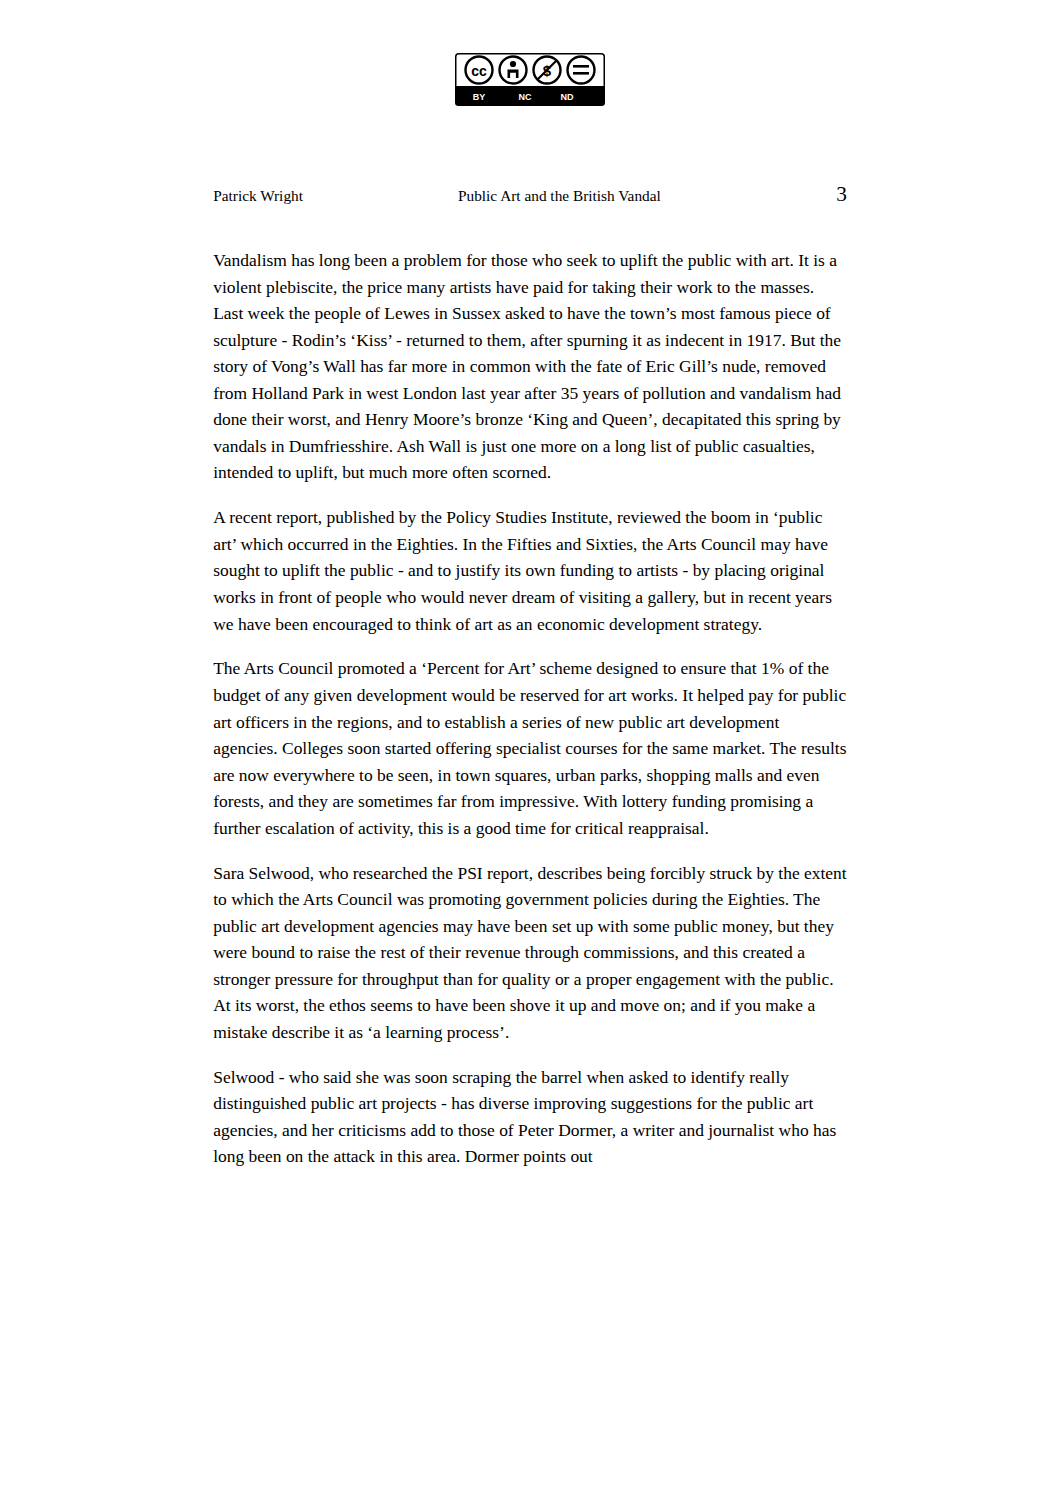cc $ BY NC ND
Patrick Wright Public Art and the British Vandal 3
Vandalism has long been a problem for those who seek to uplift the public with art. It is a violent plebiscite, the price many artists have paid for taking their work to the masses. Last week the people of Lewes in Sussex asked to have the town’s most famous piece of sculpture - Rodin’s ‘Kiss’ - returned to them, after spurning it as indecent in 1917. But the story of Vong’s Wall has far more in common with the fate of Eric Gill’s nude, removed from Holland Park in west London last year after 35 years of pollution and vandalism had done their worst, and Henry Moore’s bronze ‘King and Queen’, decapitated this spring by vandals in Dumfriesshire. Ash Wall is just one more on a long list of public casualties, intended to uplift, but much more often scorned.
A recent report, published by the Policy Studies Institute, reviewed the boom in ‘public art’ which occurred in the Eighties. In the Fifties and Sixties, the Arts Council may have sought to uplift the public - and to justify its own funding to artists - by placing original works in front of people who would never dream of visiting a gallery, but in recent years we have been encouraged to think of art as an economic development strategy.
The Arts Council promoted a ‘Percent for Art’ scheme designed to ensure that 1% of the budget of any given development would be reserved for art works. It helped pay for public art officers in the regions, and to establish a series of new public art development agencies. Colleges soon started offering specialist courses for the same market. The results are now everywhere to be seen, in town squares, urban parks, shopping malls and even forests, and they are sometimes far from impressive. With lottery funding promising a further escalation of activity, this is a good time for critical reappraisal.
Sara Selwood, who researched the PSI report, describes being forcibly struck by the extent to which the Arts Council was promoting government policies during the Eighties. The public art development agencies may have been set up with some public money, but they were bound to raise the rest of their revenue through commissions, and this created a stronger pressure for throughput than for quality or a proper engagement with the public. At its worst, the ethos seems to have been shove it up and move on; and if you make a mistake describe it as ‘a learning process’.
Selwood - who said she was soon scraping the barrel when asked to identify really distinguished public art projects - has diverse improving suggestions for the public art agencies, and her criticisms add to those of Peter Dormer, a writer and journalist who has long been on the attack in this area. Dormer points out